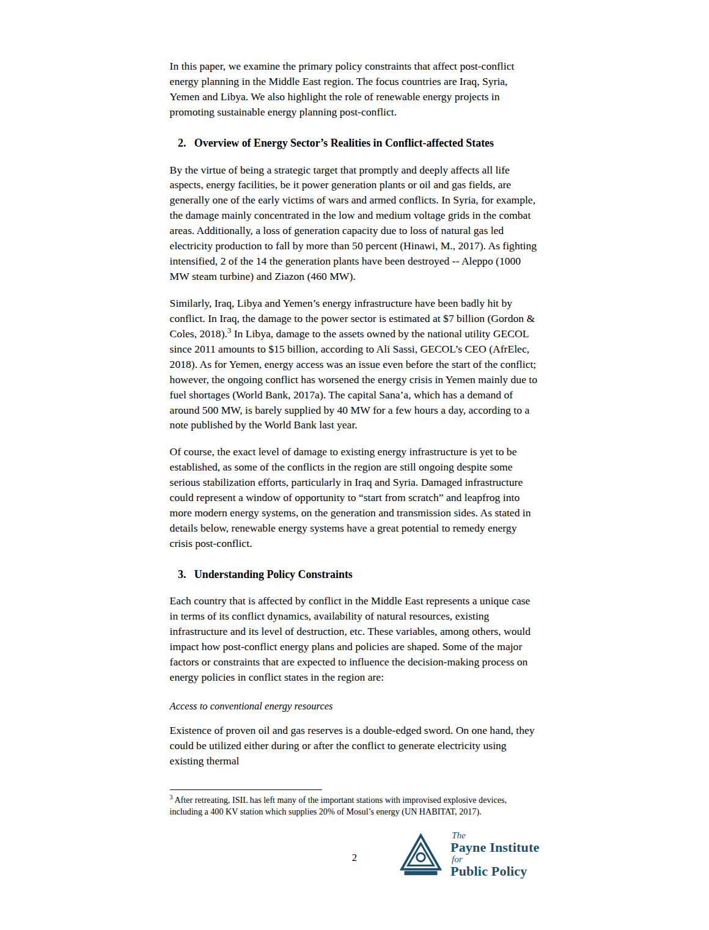In this paper, we examine the primary policy constraints that affect post-conflict energy planning in the Middle East region. The focus countries are Iraq, Syria, Yemen and Libya. We also highlight the role of renewable energy projects in promoting sustainable energy planning post-conflict.
2. Overview of Energy Sector’s Realities in Conflict-affected States
By the virtue of being a strategic target that promptly and deeply affects all life aspects, energy facilities, be it power generation plants or oil and gas fields, are generally one of the early victims of wars and armed conflicts. In Syria, for example, the damage mainly concentrated in the low and medium voltage grids in the combat areas. Additionally, a loss of generation capacity due to loss of natural gas led electricity production to fall by more than 50 percent (Hinawi, M., 2017). As fighting intensified, 2 of the 14 the generation plants have been destroyed -- Aleppo (1000 MW steam turbine) and Ziazon (460 MW).
Similarly, Iraq, Libya and Yemen’s energy infrastructure have been badly hit by conflict. In Iraq, the damage to the power sector is estimated at $7 billion (Gordon & Coles, 2018).3 In Libya, damage to the assets owned by the national utility GECOL since 2011 amounts to $15 billion, according to Ali Sassi, GECOL’s CEO (AfrElec, 2018). As for Yemen, energy access was an issue even before the start of the conflict; however, the ongoing conflict has worsened the energy crisis in Yemen mainly due to fuel shortages (World Bank, 2017a). The capital Sana’a, which has a demand of around 500 MW, is barely supplied by 40 MW for a few hours a day, according to a note published by the World Bank last year.
Of course, the exact level of damage to existing energy infrastructure is yet to be established, as some of the conflicts in the region are still ongoing despite some serious stabilization efforts, particularly in Iraq and Syria. Damaged infrastructure could represent a window of opportunity to “start from scratch” and leapfrog into more modern energy systems, on the generation and transmission sides. As stated in details below, renewable energy systems have a great potential to remedy energy crisis post-conflict.
3. Understanding Policy Constraints
Each country that is affected by conflict in the Middle East represents a unique case in terms of its conflict dynamics, availability of natural resources, existing infrastructure and its level of destruction, etc. These variables, among others, would impact how post-conflict energy plans and policies are shaped. Some of the major factors or constraints that are expected to influence the decision-making process on energy policies in conflict states in the region are:
Access to conventional energy resources
Existence of proven oil and gas reserves is a double-edged sword. On one hand, they could be utilized either during or after the conflict to generate electricity using existing thermal
3 After retreating, ISIL has left many of the important stations with improvised explosive devices, including a 400 KV station which supplies 20% of Mosul’s energy (UN HABITAT, 2017).
2
The Payne Institute for Public Policy